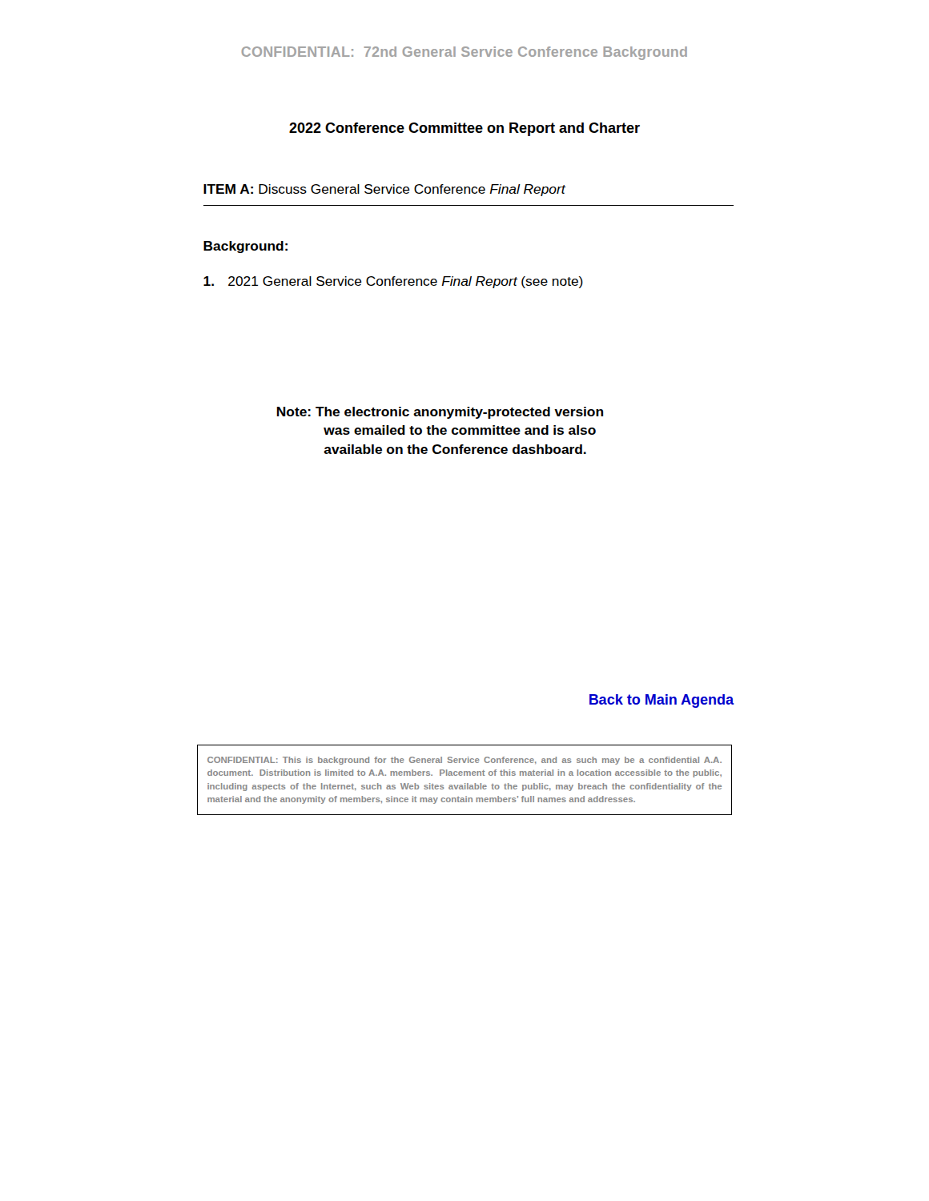CONFIDENTIAL: 72nd General Service Conference Background
2022 Conference Committee on Report and Charter
ITEM A: Discuss General Service Conference Final Report
Background:
1. 2021 General Service Conference Final Report (see note)
Note: The electronic anonymity-protected version was emailed to the committee and is also available on the Conference dashboard.
Back to Main Agenda
CONFIDENTIAL: This is background for the General Service Conference, and as such may be a confidential A.A. document. Distribution is limited to A.A. members. Placement of this material in a location accessible to the public, including aspects of the Internet, such as Web sites available to the public, may breach the confidentiality of the material and the anonymity of members, since it may contain members’ full names and addresses.